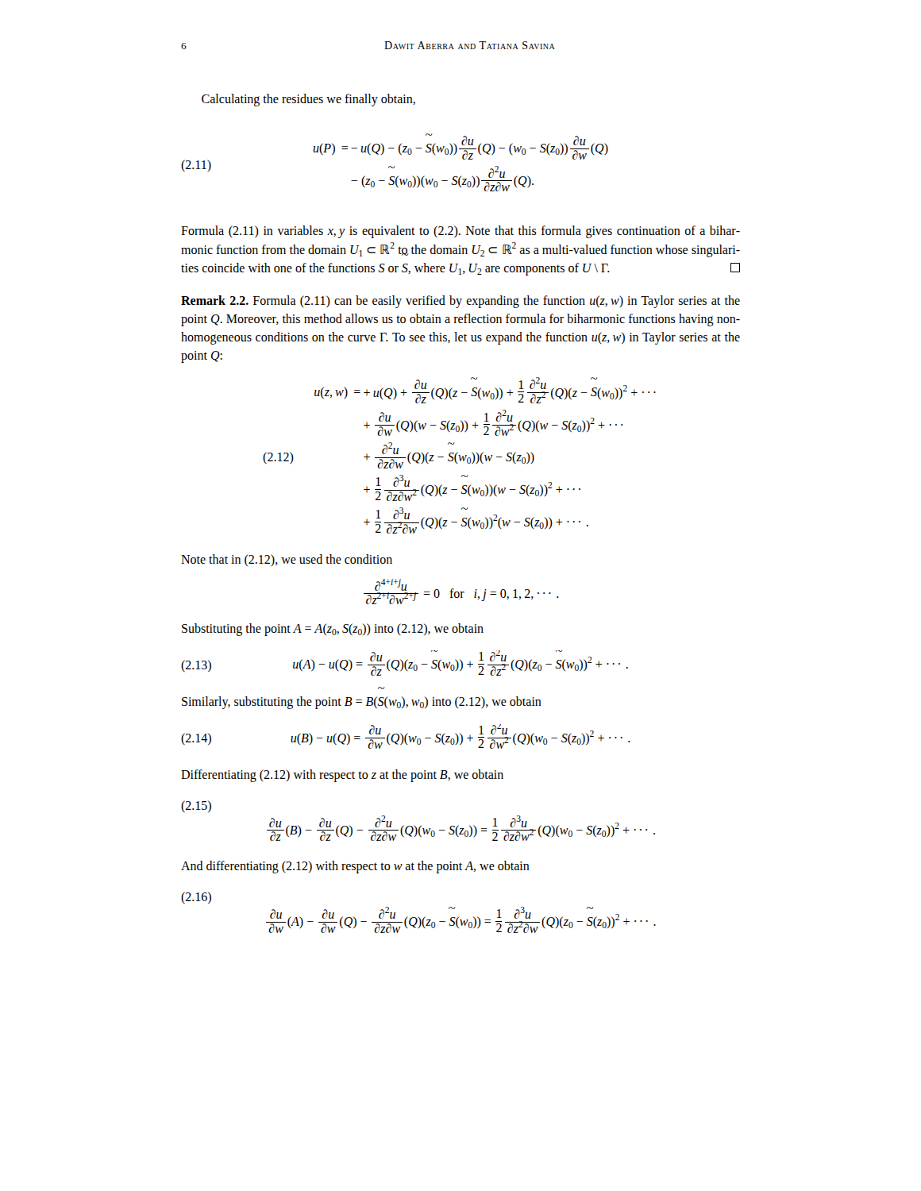6 Dawit Aberra and Tatiana Savina
Calculating the residues we finally obtain,
(2.11)
| u ( P ) | = | − u ( Q ) − ( z 0 − S ( w 0 )) ∂ u ∂ z ( Q ) − ( w 0 − S ( z 0 )) ∂ u ∂ w ( Q ) |
| | | − ( z 0 − S ( w 0 ))( w 0 − S ( z 0 )) ∂ 2 u ∂ z ∂ w ( Q ). |
Formula (2.11) in variables x, y is equivalent to (2.2). Note that this formula gives continuation of a biharmonic function from the domain U1 ⊂ ℝ2 to the domain U2 ⊂ ℝ2 as a multi-valued function whose singularities coincide with one of the functions S or S, where U1, U2 are components of U \ Γ.
Remark 2.2. Formula (2.11) can be easily verified by expanding the function u(z, w) in Taylor series at the point Q. Moreover, this method allows us to obtain a reflection formula for biharmonic functions having nonhomogeneous conditions on the curve Γ. To see this, let us expand the function u(z, w) in Taylor series at the point Q:
| | u ( z , w ) | = | + u ( Q ) + ∂ u ∂ z ( Q )( z − S ( w 0 )) + 1 2 ∂ 2 u ∂ z 2 ( Q )( z − S ( w 0 )) 2 + ··· |
| | | | + ∂ u ∂ w ( Q )( w − S ( z 0 )) + 1 2 ∂ 2 u ∂ w 2 ( Q )( w − S ( z 0 )) 2 + ··· |
| (2.12) | | | + ∂ 2 u ∂ z ∂ w ( Q )( z − S ( w 0 ))( w − S ( z 0 )) |
| | | | + 1 2 ∂ 3 u ∂ z ∂ w 2 ( Q )( z − S ( w 0 ))( w − S ( z 0 )) 2 + ··· |
| | | | + 1 2 ∂ 3 u ∂ z 2 ∂ w ( Q )( z − S ( w 0 )) 2 ( w − S ( z 0 )) + ··· . |
Note that in (2.12), we used the condition
∂4+i+ju∂z2+i∂w2+j = 0 for i, j = 0, 1, 2, ··· .
Substituting the point A = A(z0, S(z0)) into (2.12), we obtain
(2.13)
u(A) − u(Q) = ∂u∂z(Q)(z0 − S(w0)) + 12∂2u∂z2(Q)(z0 − S(w0))2 + ··· .
Similarly, substituting the point B = B(S(w0), w0) into (2.12), we obtain
(2.14)
u(B) − u(Q) = ∂u∂w(Q)(w0 − S(z0)) + 12∂2u∂w2(Q)(w0 − S(z0))2 + ··· .
Differentiating (2.12) with respect to z at the point B, we obtain
(2.15)
∂u∂z(B) − ∂u∂z(Q) − ∂2u∂z∂w(Q)(w0 − S(z0)) = 12∂3u∂z∂w2(Q)(w0 − S(z0))2 + ··· .
And differentiating (2.12) with respect to w at the point A, we obtain
(2.16)
∂u∂w(A) − ∂u∂w(Q) − ∂2u∂z∂w(Q)(z0 − S(w0)) = 12∂3u∂z2∂w(Q)(z0 − S(z0))2 + ··· .